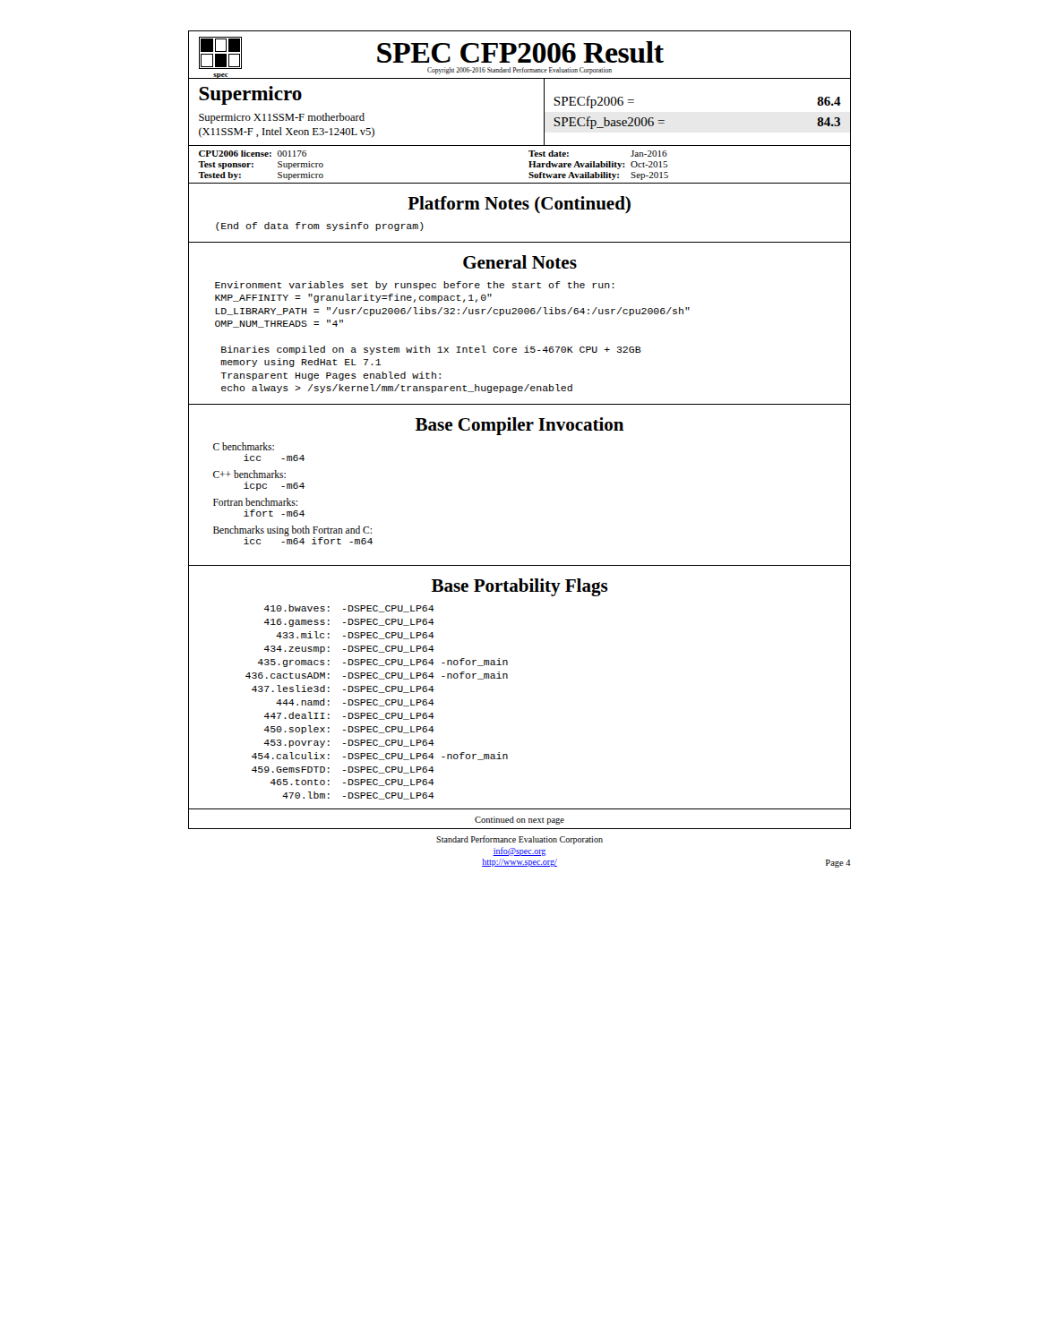spec
SPEC CFP2006 Result
Copyright 2006-2016 Standard Performance Evaluation Corporation
Supermicro
Supermicro X11SSM-F motherboard
(X11SSM-F , Intel Xeon E3-1240L v5)
SPECfp2006 =
86.4
SPECfp_base2006 =
84.3
| CPU2006 license: | 001176 |
| Test sponsor: | Supermicro |
| Tested by: | Supermicro |
| Test date: | Jan-2016 |
| Hardware Availability: | Oct-2015 |
| Software Availability: | Sep-2015 |
Platform Notes (Continued)
(End of data from sysinfo program)
General Notes
Environment variables set by runspec before the start of the run: KMP_AFFINITY = "granularity=fine,compact,1,0" LD_LIBRARY_PATH = "/usr/cpu2006/libs/32:/usr/cpu2006/libs/64:/usr/cpu2006/sh" OMP_NUM_THREADS = "4" Binaries compiled on a system with 1x Intel Core i5-4670K CPU + 32GB memory using RedHat EL 7.1 Transparent Huge Pages enabled with: echo always > /sys/kernel/mm/transparent_hugepage/enabled
Base Compiler Invocation
C benchmarks:
icc -m64
C++ benchmarks:
icpc -m64
Fortran benchmarks:
ifort -m64
Benchmarks using both Fortran and C:
icc -m64 ifort -m64
Base Portability Flags
410.bwaves: -DSPEC_CPU_LP64 416.gamess: -DSPEC_CPU_LP64 433.milc: -DSPEC_CPU_LP64 434.zeusmp: -DSPEC_CPU_LP64 435.gromacs: -DSPEC_CPU_LP64 -nofor_main 436.cactusADM: -DSPEC_CPU_LP64 -nofor_main 437.leslie3d: -DSPEC_CPU_LP64 444.namd: -DSPEC_CPU_LP64 447.dealII: -DSPEC_CPU_LP64 450.soplex: -DSPEC_CPU_LP64 453.povray: -DSPEC_CPU_LP64 454.calculix: -DSPEC_CPU_LP64 -nofor_main 459.GemsFDTD: -DSPEC_CPU_LP64 465.tonto: -DSPEC_CPU_LP64 470.lbm: -DSPEC_CPU_LP64
Continued on next page
Standard Performance Evaluation Corporation
info@spec.org
http://www.spec.org/ Page 4